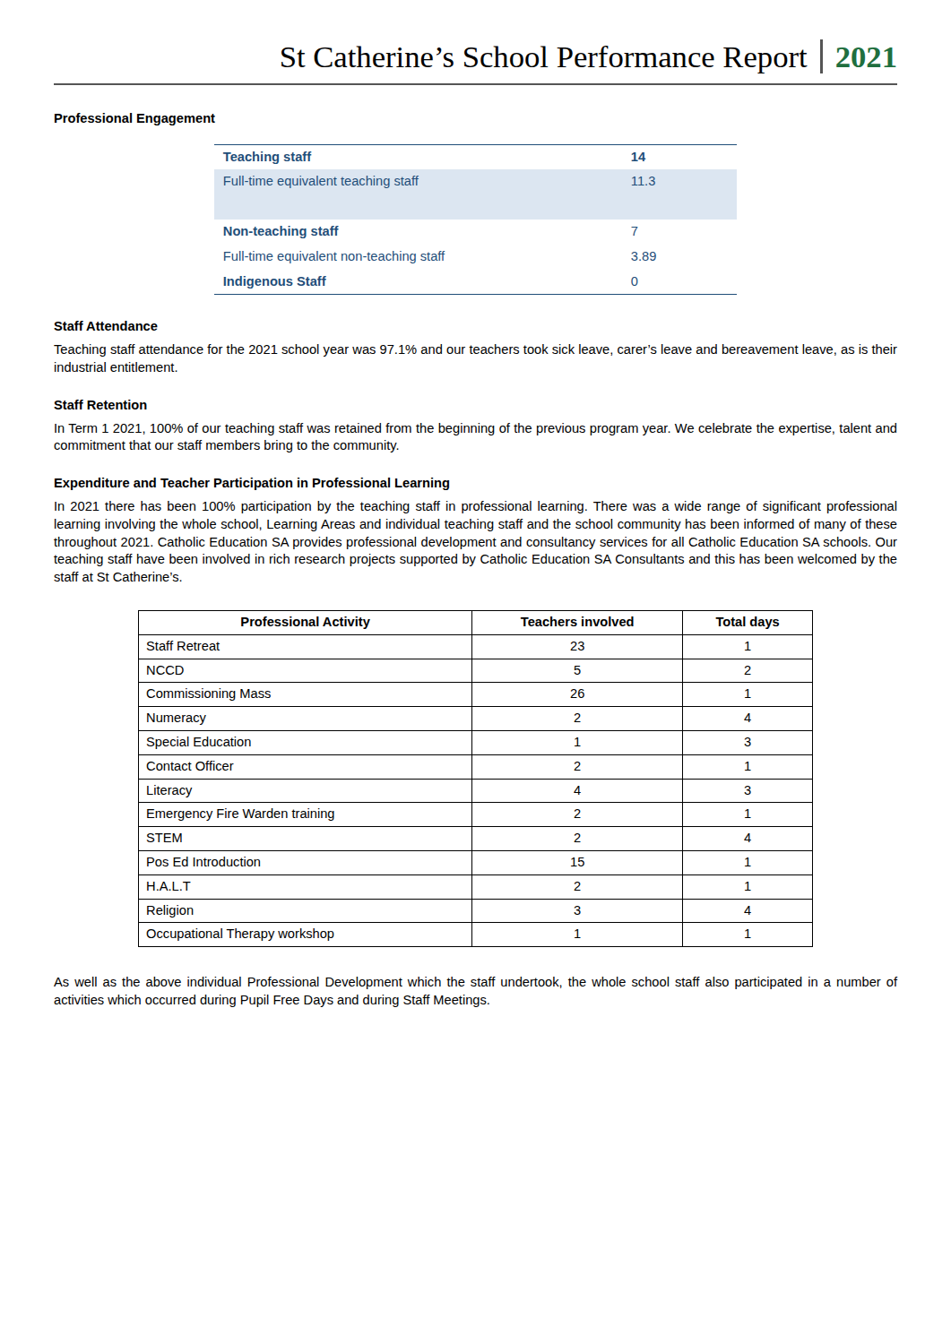St Catherine’s School Performance Report
2021
Professional Engagement
| Teaching staff | 14 |
| Full-time equivalent teaching staff | 11.3 |
| Non-teaching staff | 7 |
| Full-time equivalent non-teaching staff | 3.89 |
| Indigenous Staff | 0 |
Staff Attendance
Teaching staff attendance for the 2021 school year was 97.1% and our teachers took sick leave, carer’s leave and bereavement leave, as is their industrial entitlement.
Staff Retention
In Term 1 2021, 100% of our teaching staff was retained from the beginning of the previous program year. We celebrate the expertise, talent and commitment that our staff members bring to the community.
Expenditure and Teacher Participation in Professional Learning
In 2021 there has been 100% participation by the teaching staff in professional learning. There was a wide range of significant professional learning involving the whole school, Learning Areas and individual teaching staff and the school community has been informed of many of these throughout 2021. Catholic Education SA provides professional development and consultancy services for all Catholic Education SA schools. Our teaching staff have been involved in rich research projects supported by Catholic Education SA Consultants and this has been welcomed by the staff at St Catherine’s.
| Professional Activity | Teachers involved | Total days |
| --- | --- | --- |
| Staff Retreat | 23 | 1 |
| NCCD | 5 | 2 |
| Commissioning Mass | 26 | 1 |
| Numeracy | 2 | 4 |
| Special Education | 1 | 3 |
| Contact Officer | 2 | 1 |
| Literacy | 4 | 3 |
| Emergency Fire Warden training | 2 | 1 |
| STEM | 2 | 4 |
| Pos Ed Introduction | 15 | 1 |
| H.A.L.T | 2 | 1 |
| Religion | 3 | 4 |
| Occupational Therapy workshop | 1 | 1 |
As well as the above individual Professional Development which the staff undertook, the whole school staff also participated in a number of activities which occurred during Pupil Free Days and during Staff Meetings.